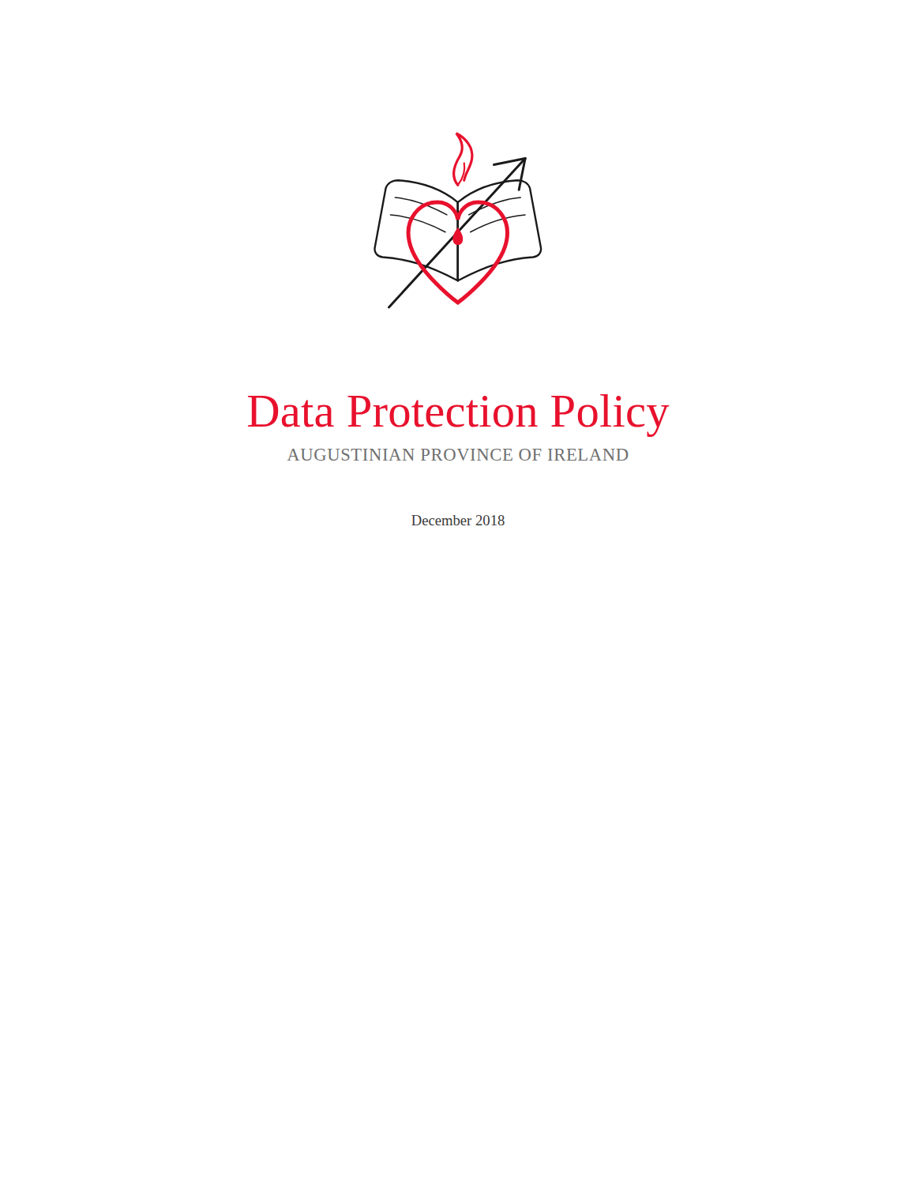Data Protection Policy
Augustinian Province of Ireland
December 2018